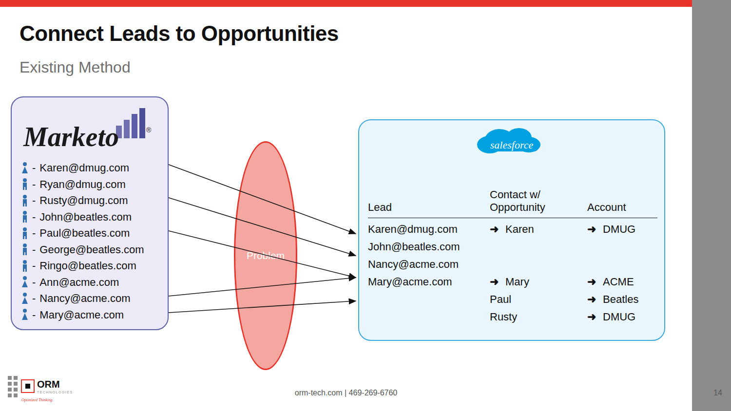Connect Leads to Opportunities
Existing Method
Marketo ®
-Karen@dmug.com
-Ryan@dmug.com
-Rusty@dmug.com
-John@beatles.com
-Paul@beatles.com
-George@beatles.com
-Ringo@beatles.com
-Ann@acme.com
-Nancy@acme.com
-Mary@acme.com
Problem
salesforce
| Lead | Contact w/ Opportunity | Account |
| --- | --- | --- |
| Karen@dmug.com | ➜ Karen | ➜ DMUG |
| John@beatles.com | | |
| Nancy@acme.com | | |
| Mary@acme.com | ➜ Mary | ➜ ACME |
| | Paul | ➜ Beatles |
| | Rusty | ➜ DMUG |
ORM TECHNOLOGIES Optimized Thinking.
orm-tech.com | 469-269-6760
14